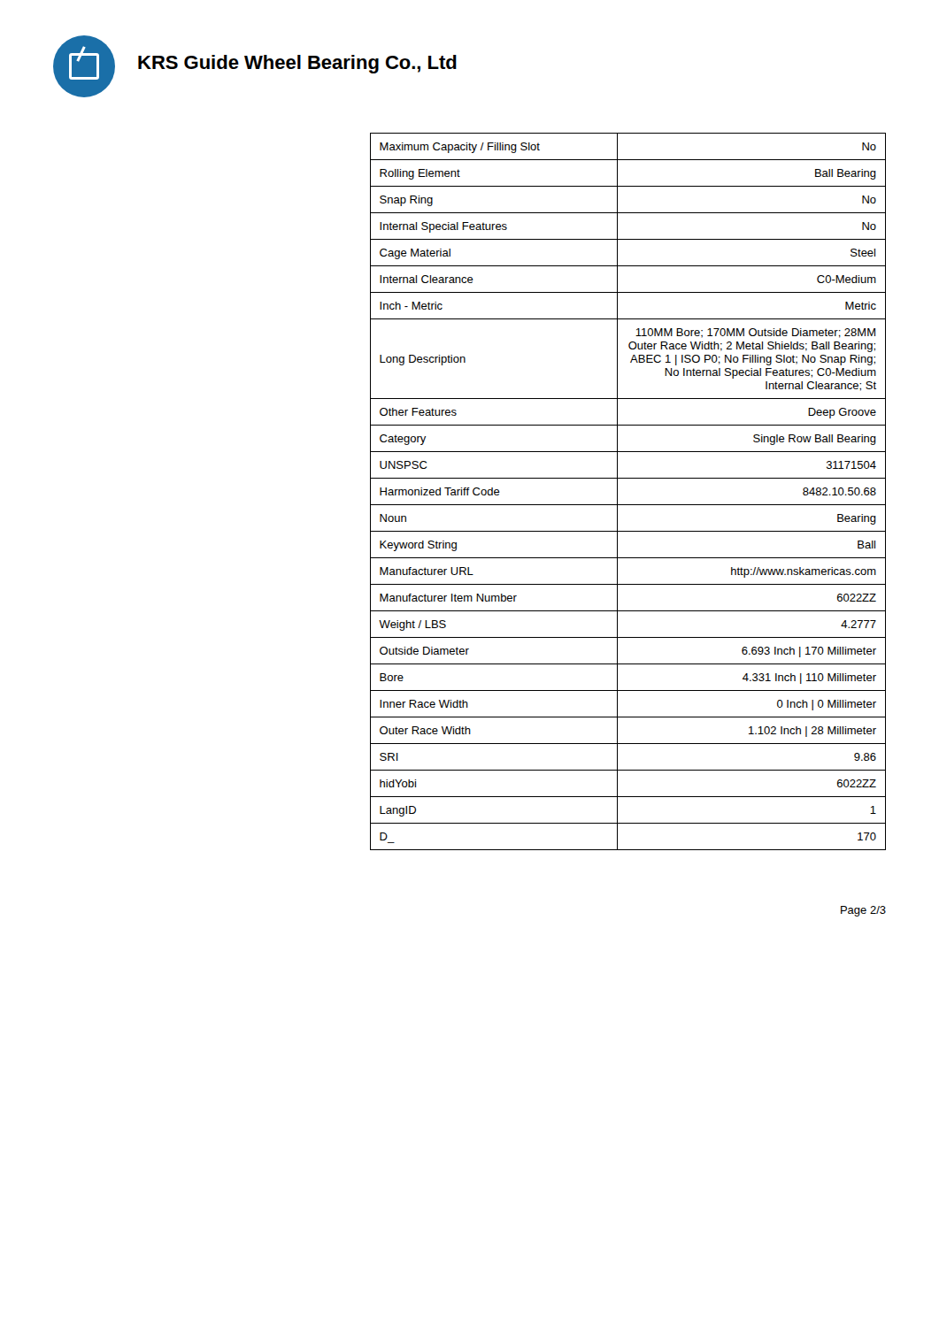KRS Guide Wheel Bearing Co., Ltd
| Maximum Capacity / Filling Slot | No |
| Rolling Element | Ball Bearing |
| Snap Ring | No |
| Internal Special Features | No |
| Cage Material | Steel |
| Internal Clearance | C0-Medium |
| Inch - Metric | Metric |
| Long Description | 110MM Bore; 170MM Outside Diameter; 28MM Outer Race Width; 2 Metal Shields; Ball Bearing; ABEC 1 / ISO P0; No Filling Slot; No Snap Ring; No Internal Special Features; C0-Medium Internal Clearance; St |
| Other Features | Deep Groove |
| Category | Single Row Ball Bearing |
| UNSPSC | 31171504 |
| Harmonized Tariff Code | 8482.10.50.68 |
| Noun | Bearing |
| Keyword String | Ball |
| Manufacturer URL | http://www.nskamericas.com |
| Manufacturer Item Number | 6022ZZ |
| Weight / LBS | 4.2777 |
| Outside Diameter | 6.693 Inch / 170 Millimeter |
| Bore | 4.331 Inch / 110 Millimeter |
| Inner Race Width | 0 Inch / 0 Millimeter |
| Outer Race Width | 1.102 Inch / 28 Millimeter |
| SRI | 9.86 |
| hidYobi | 6022ZZ |
| LangID | 1 |
| D_ | 170 |
Page 2/3